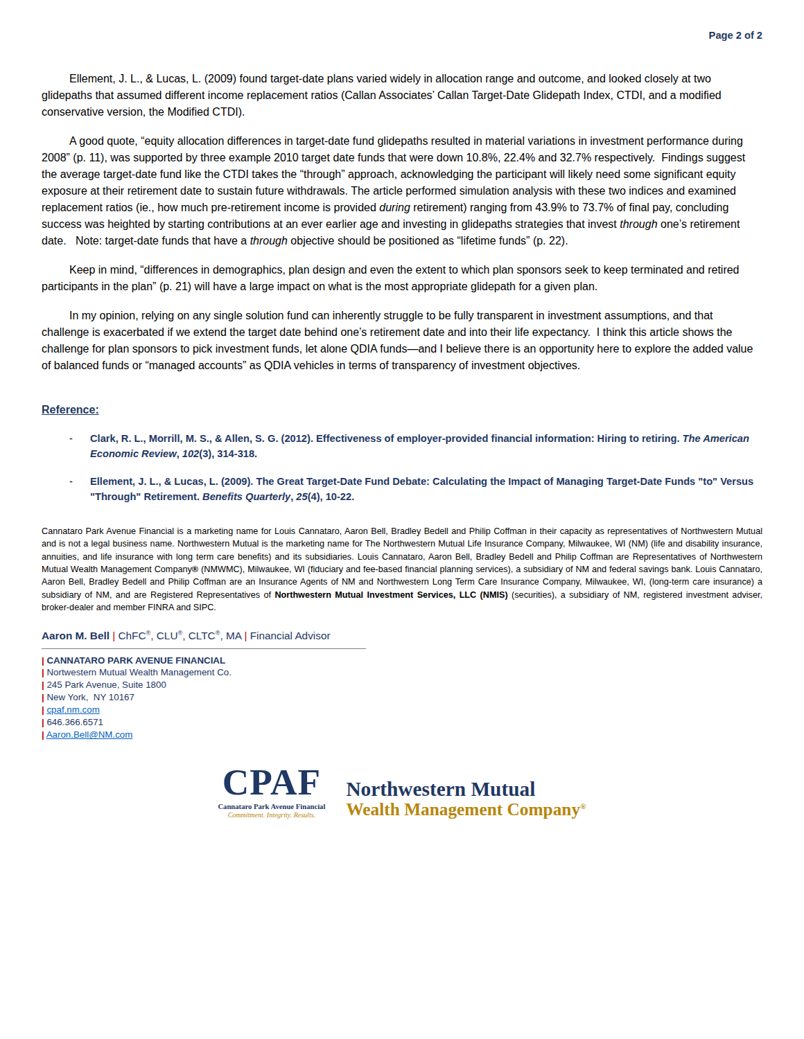Page 2 of 2
Ellement, J. L., & Lucas, L. (2009) found target-date plans varied widely in allocation range and outcome, and looked closely at two glidepaths that assumed different income replacement ratios (Callan Associates’ Callan Target-Date Glidepath Index, CTDI, and a modified conservative version, the Modified CTDI).
A good quote, “equity allocation differences in target-date fund glidepaths resulted in material variations in investment performance during 2008” (p. 11), was supported by three example 2010 target date funds that were down 10.8%, 22.4% and 32.7% respectively. Findings suggest the average target-date fund like the CTDI takes the “through” approach, acknowledging the participant will likely need some significant equity exposure at their retirement date to sustain future withdrawals. The article performed simulation analysis with these two indices and examined replacement ratios (ie., how much pre-retirement income is provided during retirement) ranging from 43.9% to 73.7% of final pay, concluding success was heighted by starting contributions at an ever earlier age and investing in glidepaths strategies that invest through one’s retirement date. Note: target-date funds that have a through objective should be positioned as “lifetime funds” (p. 22).
Keep in mind, “differences in demographics, plan design and even the extent to which plan sponsors seek to keep terminated and retired participants in the plan” (p. 21) will have a large impact on what is the most appropriate glidepath for a given plan.
In my opinion, relying on any single solution fund can inherently struggle to be fully transparent in investment assumptions, and that challenge is exacerbated if we extend the target date behind one’s retirement date and into their life expectancy. I think this article shows the challenge for plan sponsors to pick investment funds, let alone QDIA funds—and I believe there is an opportunity here to explore the added value of balanced funds or “managed accounts” as QDIA vehicles in terms of transparency of investment objectives.
Reference:
Clark, R. L., Morrill, M. S., & Allen, S. G. (2012). Effectiveness of employer-provided financial information: Hiring to retiring. The American Economic Review, 102(3), 314-318.
Ellement, J. L., & Lucas, L. (2009). The Great Target-Date Fund Debate: Calculating the Impact of Managing Target-Date Funds "to" Versus "Through" Retirement. Benefits Quarterly, 25(4), 10-22.
Cannataro Park Avenue Financial is a marketing name for Louis Cannataro, Aaron Bell, Bradley Bedell and Philip Coffman in their capacity as representatives of Northwestern Mutual and is not a legal business name. Northwestern Mutual is the marketing name for The Northwestern Mutual Life Insurance Company, Milwaukee, WI (NM) (life and disability insurance, annuities, and life insurance with long term care benefits) and its subsidiaries. Louis Cannataro, Aaron Bell, Bradley Bedell and Philip Coffman are Representatives of Northwestern Mutual Wealth Management Company® (NMWMC), Milwaukee, WI (fiduciary and fee-based financial planning services), a subsidiary of NM and federal savings bank. Louis Cannataro, Aaron Bell, Bradley Bedell and Philip Coffman are an Insurance Agents of NM and Northwestern Long Term Care Insurance Company, Milwaukee, WI, (long-term care insurance) a subsidiary of NM, and are Registered Representatives of Northwestern Mutual Investment Services, LLC (NMIS) (securities), a subsidiary of NM, registered investment adviser, broker-dealer and member FINRA and SIPC.
Aaron M. Bell | ChFC®, CLU®, CLTC®, MA | Financial Advisor
| CANNATARO PARK AVENUE FINANCIAL
| Nortwestern Mutual Wealth Management Co.
| 245 Park Avenue, Suite 1800
| New York, NY 10167
| cpaf.nm.com
| 646.366.6571
| Aaron.Bell@NM.com
CPAF
Cannataro Park Avenue Financial
Commitment. Integrity. Results.
Northwestern Mutual
Wealth Management Company®